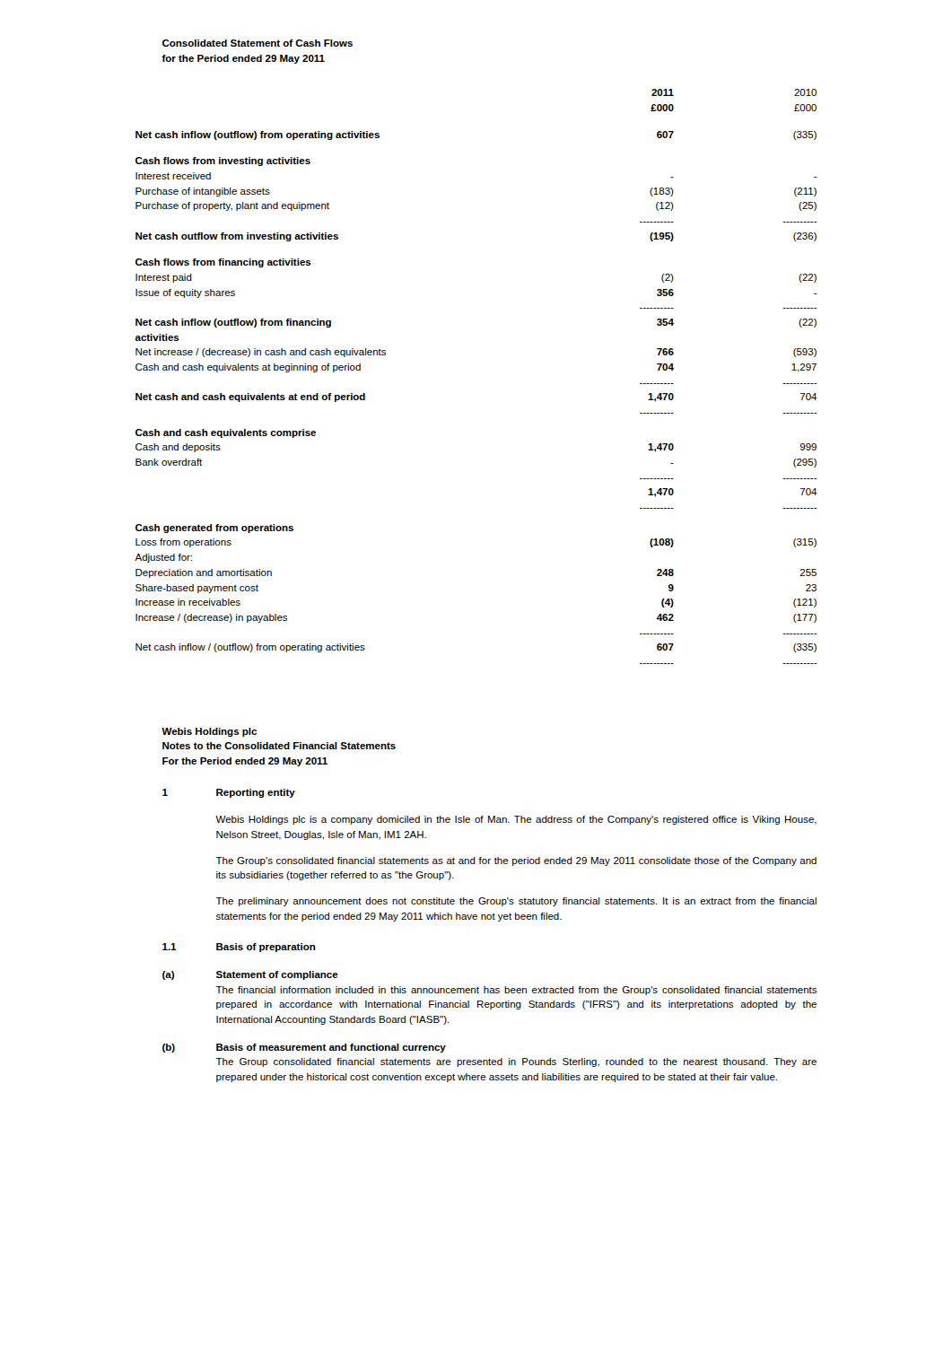Consolidated Statement of Cash Flows for the Period ended 29 May 2011
| | 2011 | 2010 |
| | £000 | £000 |
| Net cash inflow (outflow) from operating activities | 607 | (335) |
| Cash flows from investing activities | | |
| Interest received | - | - |
| Purchase of intangible assets | (183) | (211) |
| Purchase of property, plant and equipment | (12) | (25) |
| | ---------- | ---------- |
| Net cash outflow from investing activities | (195) | (236) |
| Cash flows from financing activities | | |
| Interest paid | (2) | (22) |
| Issue of equity shares | 356 | - |
| | ---------- | ---------- |
| Net cash inflow (outflow) from financing | 354 | (22) |
| activities | | |
| Net increase / (decrease) in cash and cash equivalents | 766 | (593) |
| Cash and cash equivalents at beginning of period | 704 | 1,297 |
| | ---------- | ---------- |
| Net cash and cash equivalents at end of period | 1,470 | 704 |
| | ---------- | ---------- |
| Cash and cash equivalents comprise | | |
| Cash and deposits | 1,470 | 999 |
| Bank overdraft | - | (295) |
| | ---------- | ---------- |
| | 1,470 | 704 |
| | ---------- | ---------- |
| Cash generated from operations | | |
| Loss from operations | (108) | (315) |
| Adjusted for: | | |
| Depreciation and amortisation | 248 | 255 |
| Share-based payment cost | 9 | 23 |
| Increase in receivables | (4) | (121) |
| Increase / (decrease) in payables | 462 | (177) |
| | ---------- | ---------- |
| Net cash inflow / (outflow) from operating activities | 607 | (335) |
| | ---------- | ---------- |
Webis Holdings plc Notes to the Consolidated Financial Statements For the Period ended 29 May 2011
1
Reporting entity
Webis Holdings plc is a company domiciled in the Isle of Man. The address of the Company's registered office is Viking House, Nelson Street, Douglas, Isle of Man, IM1 2AH.
The Group's consolidated financial statements as at and for the period ended 29 May 2011 consolidate those of the Company and its subsidiaries (together referred to as "the Group").
The preliminary announcement does not constitute the Group's statutory financial statements. It is an extract from the financial statements for the period ended 29 May 2011 which have not yet been filed.
1.1
Basis of preparation
(a)
Statement of compliance
The financial information included in this announcement has been extracted from the Group's consolidated financial statements prepared in accordance with International Financial Reporting Standards ("IFRS") and its interpretations adopted by the International Accounting Standards Board ("IASB").
(b)
Basis of measurement and functional currency
The Group consolidated financial statements are presented in Pounds Sterling, rounded to the nearest thousand. They are prepared under the historical cost convention except where assets and liabilities are required to be stated at their fair value.